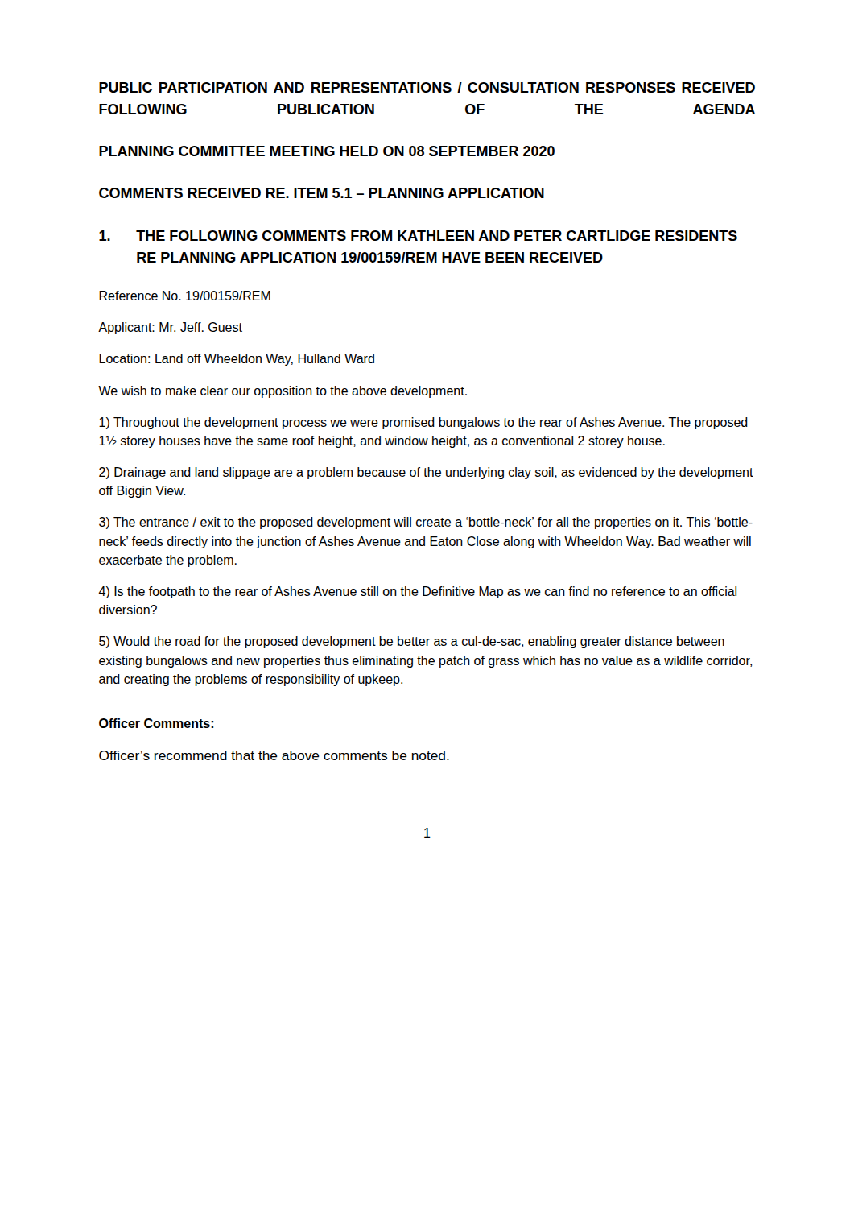PUBLIC PARTICIPATION AND REPRESENTATIONS / CONSULTATION RESPONSES RECEIVED FOLLOWING PUBLICATION OF THE AGENDA
PLANNING COMMITTEE MEETING HELD ON 08 SEPTEMBER 2020
COMMENTS RECEIVED RE. ITEM 5.1 – PLANNING APPLICATION
THE FOLLOWING COMMENTS FROM KATHLEEN AND PETER CARTLIDGE RESIDENTS RE PLANNING APPLICATION 19/00159/REM HAVE BEEN RECEIVED
Reference No. 19/00159/REM
Applicant: Mr. Jeff. Guest
Location: Land off Wheeldon Way, Hulland Ward
We wish to make clear our opposition to the above development.
1) Throughout the development process we were promised bungalows to the rear of Ashes Avenue. The proposed 1½ storey houses have the same roof height, and window height, as a conventional 2 storey house.
2) Drainage and land slippage are a problem because of the underlying clay soil, as evidenced by the development off Biggin View.
3) The entrance / exit to the proposed development will create a ‘bottle-neck’ for all the properties on it. This ‘bottle-neck’ feeds directly into the junction of Ashes Avenue and Eaton Close along with Wheeldon Way. Bad weather will exacerbate the problem.
4) Is the footpath to the rear of Ashes Avenue still on the Definitive Map as we can find no reference to an official diversion?
5) Would the road for the proposed development be better as a cul-de-sac, enabling greater distance between existing bungalows and new properties thus eliminating the patch of grass which has no value as a wildlife corridor, and creating the problems of responsibility of upkeep.
Officer Comments:
Officer’s recommend that the above comments be noted.
1